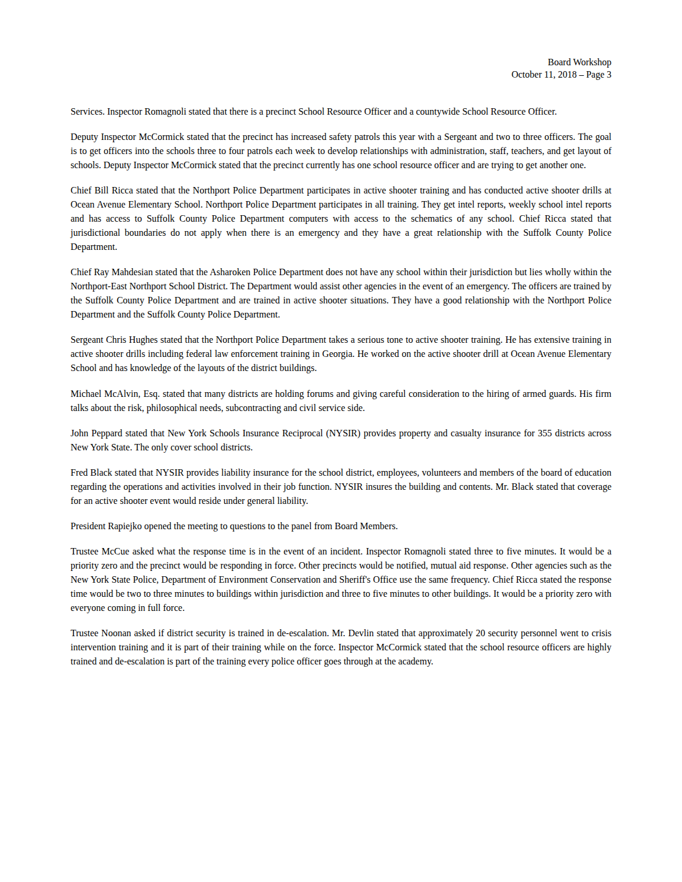Board Workshop
October 11, 2018 – Page 3
Services. Inspector Romagnoli stated that there is a precinct School Resource Officer and a countywide School Resource Officer.
Deputy Inspector McCormick stated that the precinct has increased safety patrols this year with a Sergeant and two to three officers. The goal is to get officers into the schools three to four patrols each week to develop relationships with administration, staff, teachers, and get layout of schools. Deputy Inspector McCormick stated that the precinct currently has one school resource officer and are trying to get another one.
Chief Bill Ricca stated that the Northport Police Department participates in active shooter training and has conducted active shooter drills at Ocean Avenue Elementary School. Northport Police Department participates in all training. They get intel reports, weekly school intel reports and has access to Suffolk County Police Department computers with access to the schematics of any school. Chief Ricca stated that jurisdictional boundaries do not apply when there is an emergency and they have a great relationship with the Suffolk County Police Department.
Chief Ray Mahdesian stated that the Asharoken Police Department does not have any school within their jurisdiction but lies wholly within the Northport-East Northport School District. The Department would assist other agencies in the event of an emergency. The officers are trained by the Suffolk County Police Department and are trained in active shooter situations. They have a good relationship with the Northport Police Department and the Suffolk County Police Department.
Sergeant Chris Hughes stated that the Northport Police Department takes a serious tone to active shooter training. He has extensive training in active shooter drills including federal law enforcement training in Georgia. He worked on the active shooter drill at Ocean Avenue Elementary School and has knowledge of the layouts of the district buildings.
Michael McAlvin, Esq. stated that many districts are holding forums and giving careful consideration to the hiring of armed guards. His firm talks about the risk, philosophical needs, subcontracting and civil service side.
John Peppard stated that New York Schools Insurance Reciprocal (NYSIR) provides property and casualty insurance for 355 districts across New York State. The only cover school districts.
Fred Black stated that NYSIR provides liability insurance for the school district, employees, volunteers and members of the board of education regarding the operations and activities involved in their job function. NYSIR insures the building and contents. Mr. Black stated that coverage for an active shooter event would reside under general liability.
President Rapiejko opened the meeting to questions to the panel from Board Members.
Trustee McCue asked what the response time is in the event of an incident. Inspector Romagnoli stated three to five minutes. It would be a priority zero and the precinct would be responding in force. Other precincts would be notified, mutual aid response. Other agencies such as the New York State Police, Department of Environment Conservation and Sheriff's Office use the same frequency. Chief Ricca stated the response time would be two to three minutes to buildings within jurisdiction and three to five minutes to other buildings. It would be a priority zero with everyone coming in full force.
Trustee Noonan asked if district security is trained in de-escalation. Mr. Devlin stated that approximately 20 security personnel went to crisis intervention training and it is part of their training while on the force. Inspector McCormick stated that the school resource officers are highly trained and de-escalation is part of the training every police officer goes through at the academy.